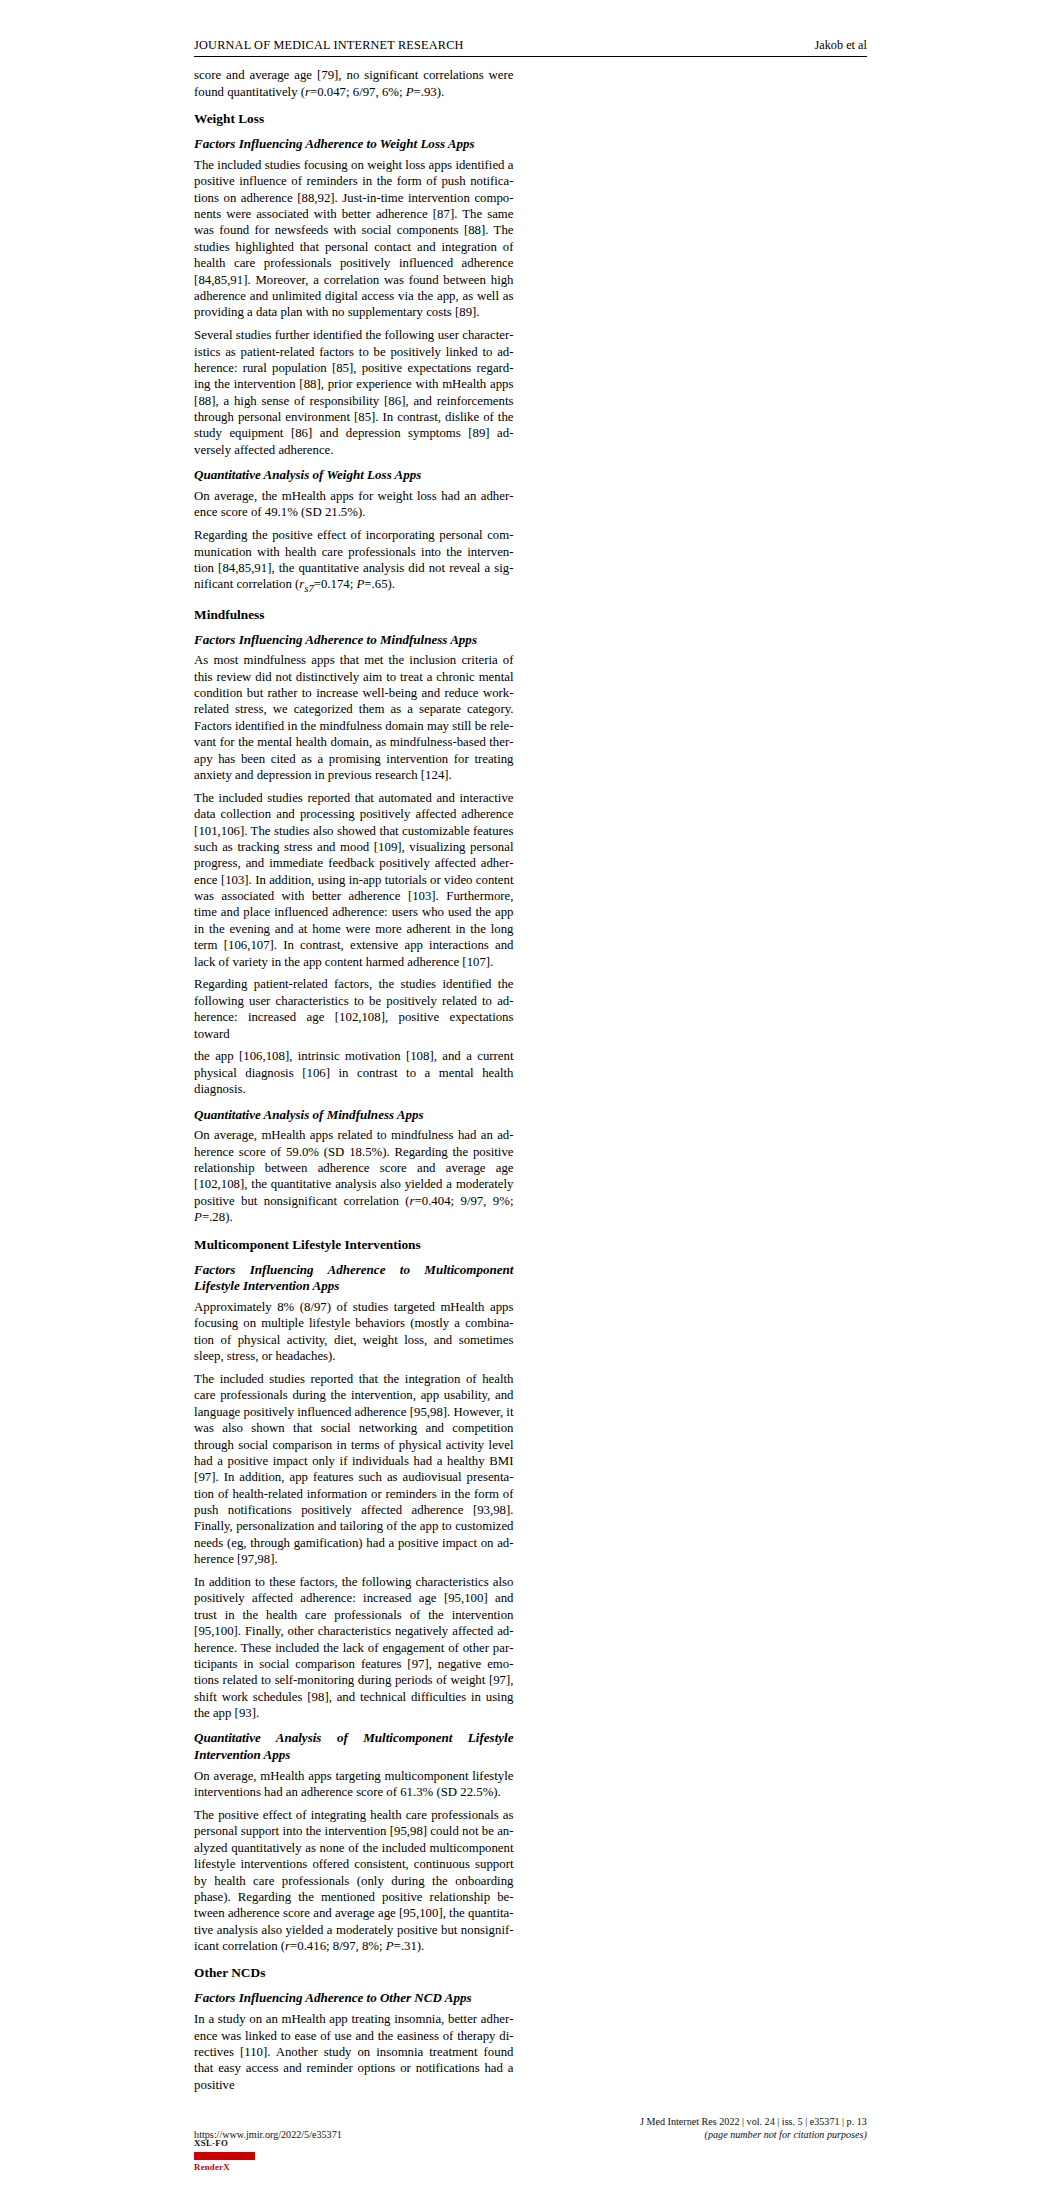JOURNAL OF MEDICAL INTERNET RESEARCH
Jakob et al
score and average age [79], no significant correlations were found quantitatively (r=0.047; 6/97, 6%; P=.93).
Weight Loss
Factors Influencing Adherence to Weight Loss Apps
The included studies focusing on weight loss apps identified a positive influence of reminders in the form of push notifications on adherence [88,92]. Just-in-time intervention components were associated with better adherence [87]. The same was found for newsfeeds with social components [88]. The studies highlighted that personal contact and integration of health care professionals positively influenced adherence [84,85,91]. Moreover, a correlation was found between high adherence and unlimited digital access via the app, as well as providing a data plan with no supplementary costs [89].
Several studies further identified the following user characteristics as patient-related factors to be positively linked to adherence: rural population [85], positive expectations regarding the intervention [88], prior experience with mHealth apps [88], a high sense of responsibility [86], and reinforcements through personal environment [85]. In contrast, dislike of the study equipment [86] and depression symptoms [89] adversely affected adherence.
Quantitative Analysis of Weight Loss Apps
On average, the mHealth apps for weight loss had an adherence score of 49.1% (SD 21.5%).
Regarding the positive effect of incorporating personal communication with health care professionals into the intervention [84,85,91], the quantitative analysis did not reveal a significant correlation (rs7=0.174; P=.65).
Mindfulness
Factors Influencing Adherence to Mindfulness Apps
As most mindfulness apps that met the inclusion criteria of this review did not distinctively aim to treat a chronic mental condition but rather to increase well-being and reduce work-related stress, we categorized them as a separate category. Factors identified in the mindfulness domain may still be relevant for the mental health domain, as mindfulness-based therapy has been cited as a promising intervention for treating anxiety and depression in previous research [124].
The included studies reported that automated and interactive data collection and processing positively affected adherence [101,106]. The studies also showed that customizable features such as tracking stress and mood [109], visualizing personal progress, and immediate feedback positively affected adherence [103]. In addition, using in-app tutorials or video content was associated with better adherence [103]. Furthermore, time and place influenced adherence: users who used the app in the evening and at home were more adherent in the long term [106,107]. In contrast, extensive app interactions and lack of variety in the app content harmed adherence [107].
Regarding patient-related factors, the studies identified the following user characteristics to be positively related to adherence: increased age [102,108], positive expectations toward
the app [106,108], intrinsic motivation [108], and a current physical diagnosis [106] in contrast to a mental health diagnosis.
Quantitative Analysis of Mindfulness Apps
On average, mHealth apps related to mindfulness had an adherence score of 59.0% (SD 18.5%). Regarding the positive relationship between adherence score and average age [102,108], the quantitative analysis also yielded a moderately positive but nonsignificant correlation (r=0.404; 9/97, 9%; P=.28).
Multicomponent Lifestyle Interventions
Factors Influencing Adherence to Multicomponent Lifestyle Intervention Apps
Approximately 8% (8/97) of studies targeted mHealth apps focusing on multiple lifestyle behaviors (mostly a combination of physical activity, diet, weight loss, and sometimes sleep, stress, or headaches).
The included studies reported that the integration of health care professionals during the intervention, app usability, and language positively influenced adherence [95,98]. However, it was also shown that social networking and competition through social comparison in terms of physical activity level had a positive impact only if individuals had a healthy BMI [97]. In addition, app features such as audiovisual presentation of health-related information or reminders in the form of push notifications positively affected adherence [93,98]. Finally, personalization and tailoring of the app to customized needs (eg, through gamification) had a positive impact on adherence [97,98].
In addition to these factors, the following characteristics also positively affected adherence: increased age [95,100] and trust in the health care professionals of the intervention [95,100]. Finally, other characteristics negatively affected adherence. These included the lack of engagement of other participants in social comparison features [97], negative emotions related to self-monitoring during periods of weight [97], shift work schedules [98], and technical difficulties in using the app [93].
Quantitative Analysis of Multicomponent Lifestyle Intervention Apps
On average, mHealth apps targeting multicomponent lifestyle interventions had an adherence score of 61.3% (SD 22.5%).
The positive effect of integrating health care professionals as personal support into the intervention [95,98] could not be analyzed quantitatively as none of the included multicomponent lifestyle interventions offered consistent, continuous support by health care professionals (only during the onboarding phase). Regarding the mentioned positive relationship between adherence score and average age [95,100], the quantitative analysis also yielded a moderately positive but nonsignificant correlation (r=0.416; 8/97, 8%; P=.31).
Other NCDs
Factors Influencing Adherence to Other NCD Apps
In a study on an mHealth app treating insomnia, better adherence was linked to ease of use and the easiness of therapy directives [110]. Another study on insomnia treatment found that easy access and reminder options or notifications had a positive
https://www.jmir.org/2022/5/e35371
J Med Internet Res 2022 | vol. 24 | iss. 5 | e35371 | p. 13
(page number not for citation purposes)
XSL·FO
RenderX